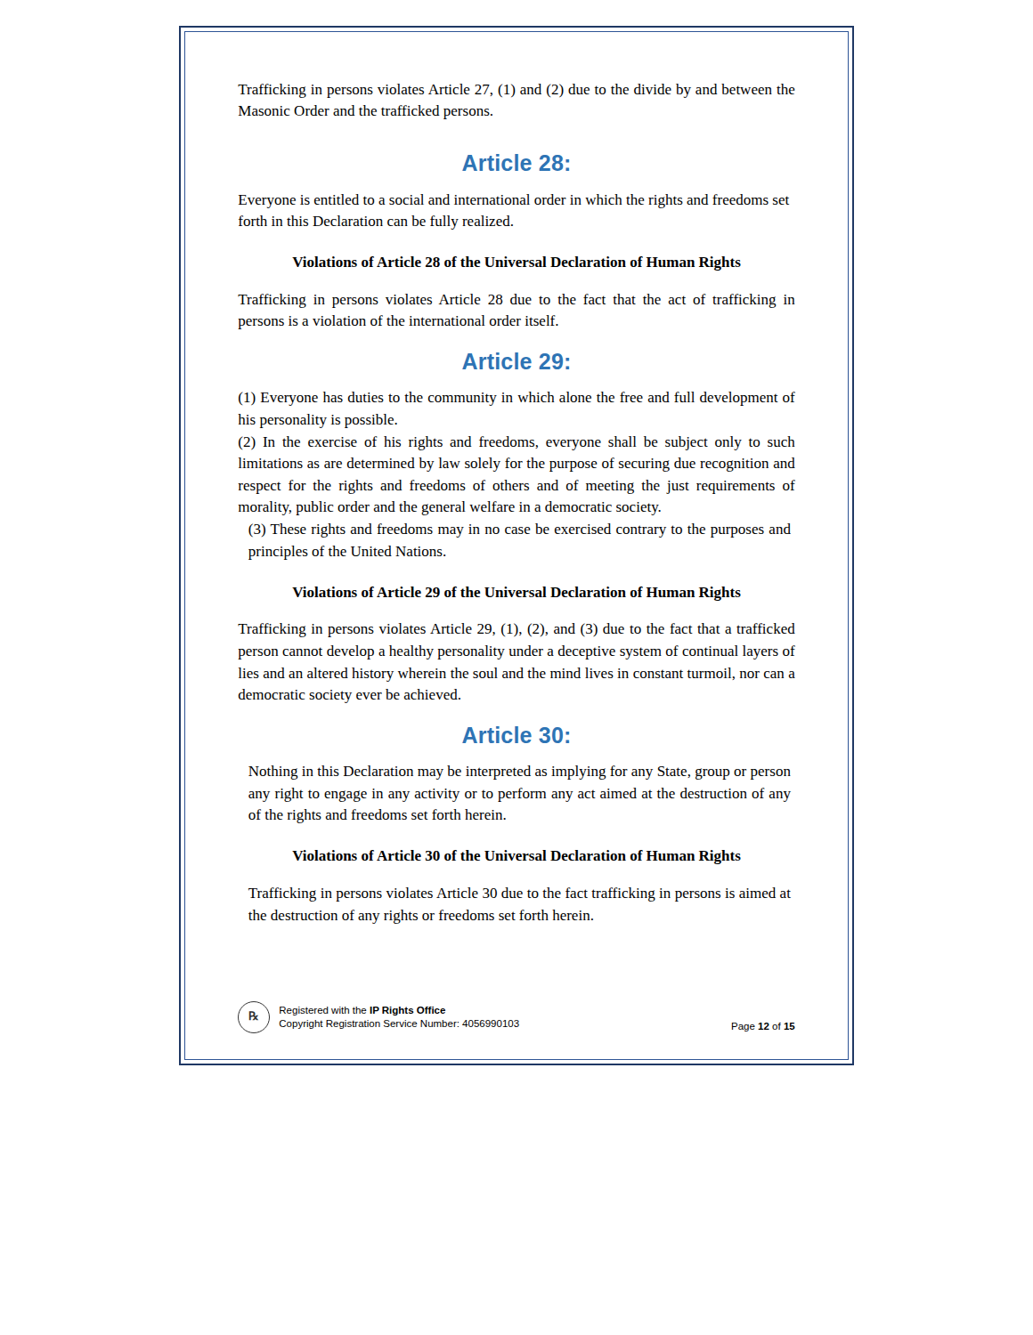Trafficking in persons violates Article 27, (1) and (2) due to the divide by and between the Masonic Order and the trafficked persons.
Article 28:
Everyone is entitled to a social and international order in which the rights and freedoms set forth in this Declaration can be fully realized.
Violations of Article 28 of the Universal Declaration of Human Rights
Trafficking in persons violates Article 28 due to the fact that the act of trafficking in persons is a violation of the international order itself.
Article 29:
(1) Everyone has duties to the community in which alone the free and full development of his personality is possible.
(2) In the exercise of his rights and freedoms, everyone shall be subject only to such limitations as are determined by law solely for the purpose of securing due recognition and respect for the rights and freedoms of others and of meeting the just requirements of morality, public order and the general welfare in a democratic society.
(3) These rights and freedoms may in no case be exercised contrary to the purposes and principles of the United Nations.
Violations of Article 29 of the Universal Declaration of Human Rights
Trafficking in persons violates Article 29, (1), (2), and (3) due to the fact that a trafficked person cannot develop a healthy personality under a deceptive system of continual layers of lies and an altered history wherein the soul and the mind lives in constant turmoil, nor can a democratic society ever be achieved.
Article 30:
Nothing in this Declaration may be interpreted as implying for any State, group or person any right to engage in any activity or to perform any act aimed at the destruction of any of the rights and freedoms set forth herein.
Violations of Article 30 of the Universal Declaration of Human Rights
Trafficking in persons violates Article 30 due to the fact trafficking in persons is aimed at the destruction of any rights or freedoms set forth herein.
℞
Registered with the IP Rights Office
Copyright Registration Service Number: 4056990103
Page 12 of 15